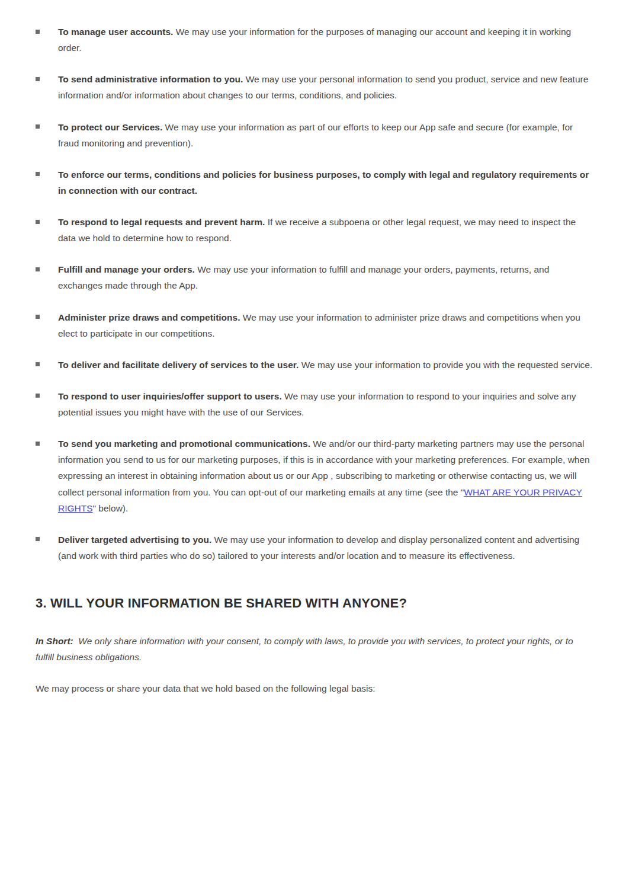To manage user accounts. We may use your information for the purposes of managing our account and keeping it in working order.
To send administrative information to you. We may use your personal information to send you product, service and new feature information and/or information about changes to our terms, conditions, and policies.
To protect our Services. We may use your information as part of our efforts to keep our App safe and secure (for example, for fraud monitoring and prevention).
To enforce our terms, conditions and policies for business purposes, to comply with legal and regulatory requirements or in connection with our contract.
To respond to legal requests and prevent harm. If we receive a subpoena or other legal request, we may need to inspect the data we hold to determine how to respond.
Fulfill and manage your orders. We may use your information to fulfill and manage your orders, payments, returns, and exchanges made through the App.
Administer prize draws and competitions. We may use your information to administer prize draws and competitions when you elect to participate in our competitions.
To deliver and facilitate delivery of services to the user. We may use your information to provide you with the requested service.
To respond to user inquiries/offer support to users. We may use your information to respond to your inquiries and solve any potential issues you might have with the use of our Services.
To send you marketing and promotional communications. We and/or our third-party marketing partners may use the personal information you send to us for our marketing purposes, if this is in accordance with your marketing preferences. For example, when expressing an interest in obtaining information about us or our App , subscribing to marketing or otherwise contacting us, we will collect personal information from you. You can opt-out of our marketing emails at any time (see the "WHAT ARE YOUR PRIVACY RIGHTS" below).
Deliver targeted advertising to you. We may use your information to develop and display personalized content and advertising (and work with third parties who do so) tailored to your interests and/or location and to measure its effectiveness.
3. WILL YOUR INFORMATION BE SHARED WITH ANYONE?
In Short: We only share information with your consent, to comply with laws, to provide you with services, to protect your rights, or to fulfill business obligations.
We may process or share your data that we hold based on the following legal basis: